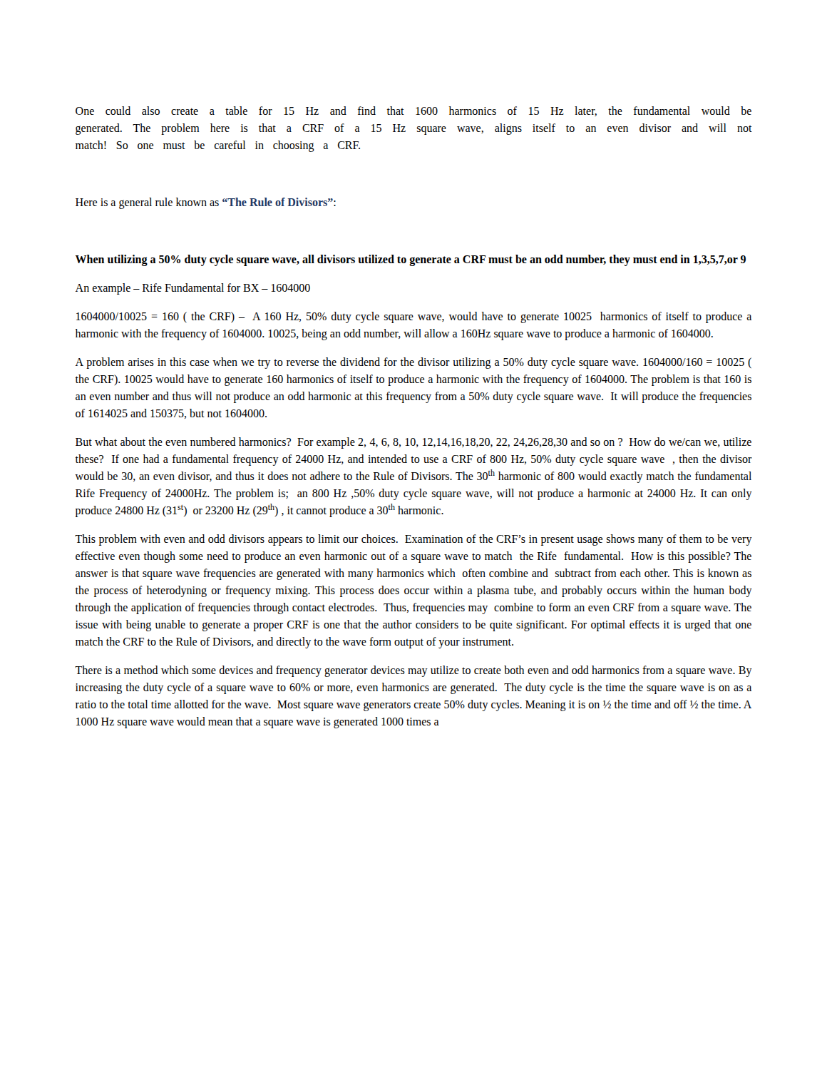One could also create a table for 15 Hz and find that 1600 harmonics of 15 Hz later, the fundamental would be generated. The problem here is that a CRF of a 15 Hz square wave, aligns itself to an even divisor and will not match! So one must be careful in choosing a CRF.
Here is a general rule known as “The Rule of Divisors”:
When utilizing a 50% duty cycle square wave, all divisors utilized to generate a CRF must be an odd number, they must end in 1,3,5,7,or 9
An example – Rife Fundamental for BX – 1604000
1604000/10025 = 160 ( the CRF) – A 160 Hz, 50% duty cycle square wave, would have to generate 10025 harmonics of itself to produce a harmonic with the frequency of 1604000. 10025, being an odd number, will allow a 160Hz square wave to produce a harmonic of 1604000.
A problem arises in this case when we try to reverse the dividend for the divisor utilizing a 50% duty cycle square wave. 1604000/160 = 10025 ( the CRF). 10025 would have to generate 160 harmonics of itself to produce a harmonic with the frequency of 1604000. The problem is that 160 is an even number and thus will not produce an odd harmonic at this frequency from a 50% duty cycle square wave. It will produce the frequencies of 1614025 and 150375, but not 1604000.
But what about the even numbered harmonics? For example 2, 4, 6, 8, 10, 12,14,16,18,20, 22, 24,26,28,30 and so on ? How do we/can we, utilize these? If one had a fundamental frequency of 24000 Hz, and intended to use a CRF of 800 Hz, 50% duty cycle square wave , then the divisor would be 30, an even divisor, and thus it does not adhere to the Rule of Divisors. The 30th harmonic of 800 would exactly match the fundamental Rife Frequency of 24000Hz. The problem is; an 800 Hz ,50% duty cycle square wave, will not produce a harmonic at 24000 Hz. It can only produce 24800 Hz (31st) or 23200 Hz (29th) , it cannot produce a 30th harmonic.
This problem with even and odd divisors appears to limit our choices. Examination of the CRF’s in present usage shows many of them to be very effective even though some need to produce an even harmonic out of a square wave to match the Rife fundamental. How is this possible? The answer is that square wave frequencies are generated with many harmonics which often combine and subtract from each other. This is known as the process of heterodyning or frequency mixing. This process does occur within a plasma tube, and probably occurs within the human body through the application of frequencies through contact electrodes. Thus, frequencies may combine to form an even CRF from a square wave. The issue with being unable to generate a proper CRF is one that the author considers to be quite significant. For optimal effects it is urged that one match the CRF to the Rule of Divisors, and directly to the wave form output of your instrument.
There is a method which some devices and frequency generator devices may utilize to create both even and odd harmonics from a square wave. By increasing the duty cycle of a square wave to 60% or more, even harmonics are generated. The duty cycle is the time the square wave is on as a ratio to the total time allotted for the wave. Most square wave generators create 50% duty cycles. Meaning it is on ½ the time and off ½ the time. A 1000 Hz square wave would mean that a square wave is generated 1000 times a